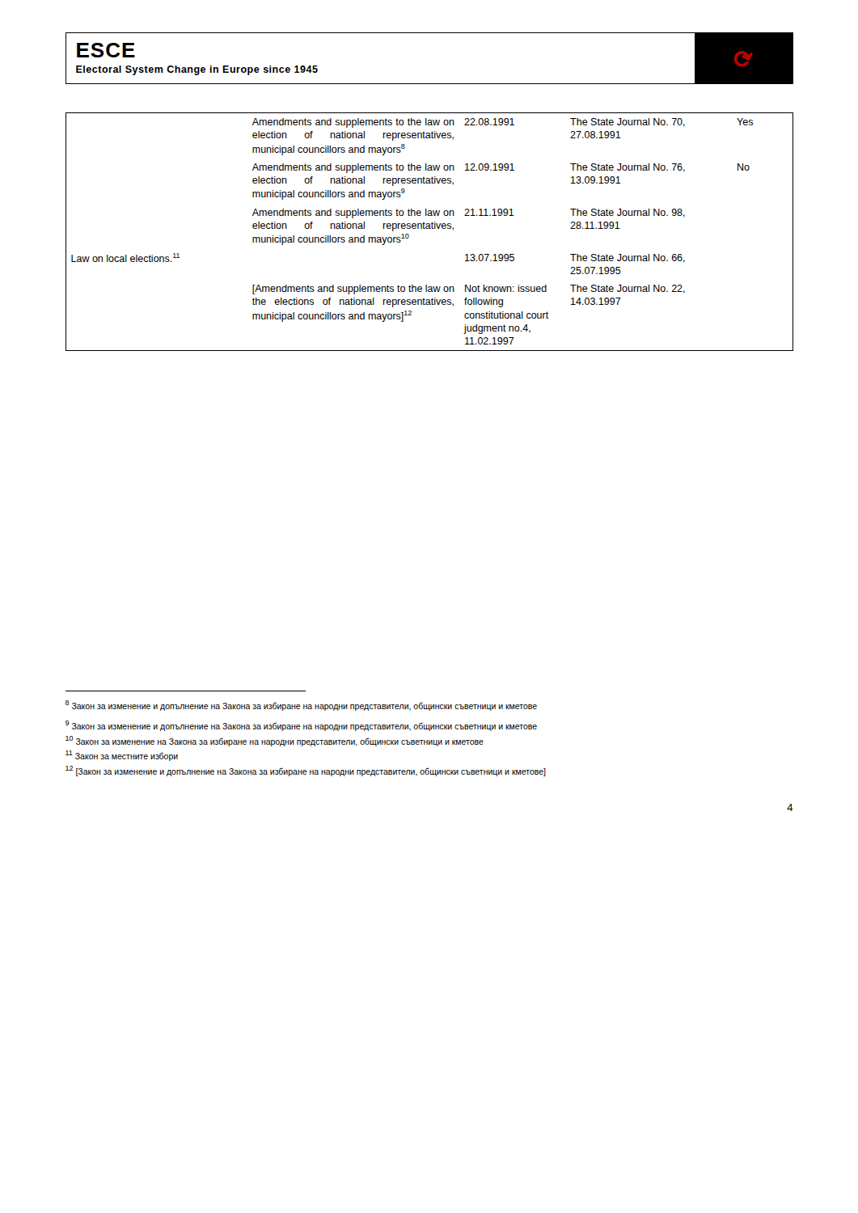ESCE
Electoral System Change in Europe since 1945
⟳
| | Amendments and supplements to the law on election of national representatives, municipal councillors and mayors 8 | 22.08.1991 | The State Journal No. 70, 27.08.1991 | Yes |
| | Amendments and supplements to the law on election of national representatives, municipal councillors and mayors 9 | 12.09.1991 | The State Journal No. 76, 13.09.1991 | No |
| | Amendments and supplements to the law on election of national representatives, municipal councillors and mayors 10 | 21.11.1991 | The State Journal No. 98, 28.11.1991 | |
| Law on local elections. 11 | | 13.07.1995 | The State Journal No. 66, 25.07.1995 | |
| | [Amendments and supplements to the law on the elections of national representatives, municipal councillors and mayors] 12 | Not known: issued following constitutional court judgment no.4, 11.02.1997 | The State Journal No. 22, 14.03.1997 | |
8 Закон за изменение и допълнение на Закона за избиране на народни представители, общински съветници и кметове
9 Закон за изменение и допълнение на Закона за избиране на народни представители, общински съветници и кметове
10 Закон за изменение на Закона за избиране на народни представители, общински съветници и кметове
11 Закон за местните избори
12 [Закон за изменение и допълнение на Закона за избиране на народни представители, общински съветници и кметове]
4